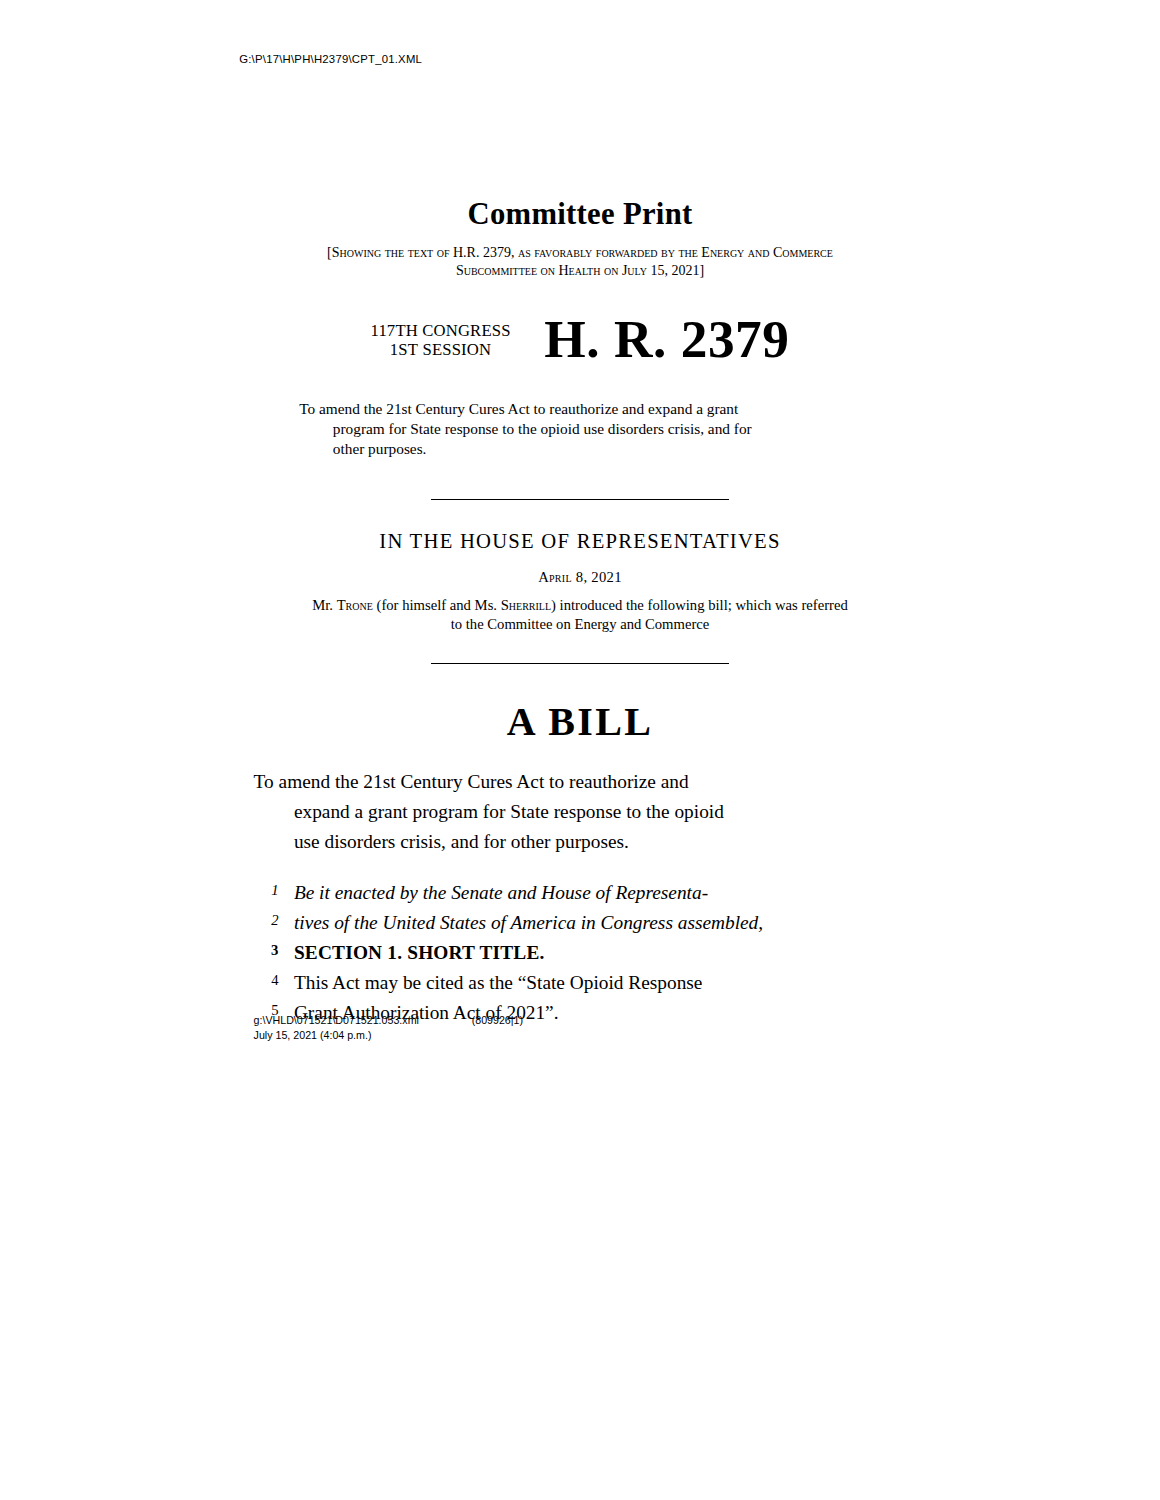G:\P\17\H\PH\H2379\CPT_01.XML
Committee Print
[Showing the text of H.R. 2379, as favorably forwarded by the Energy and Commerce Subcommittee on Health on July 15, 2021]
117TH CONGRESS
1ST SESSION
H. R. 2379
To amend the 21st Century Cures Act to reauthorize and expand a grant program for State response to the opioid use disorders crisis, and for other purposes.
IN THE HOUSE OF REPRESENTATIVES
April 8, 2021
Mr. Trone (for himself and Ms. Sherrill) introduced the following bill; which was referred to the Committee on Energy and Commerce
A BILL
To amend the 21st Century Cures Act to reauthorize and expand a grant program for State response to the opioid use disorders crisis, and for other purposes.
Be it enacted by the Senate and House of Representa-
tives of the United States of America in Congress assembled,
SECTION 1. SHORT TITLE.
This Act may be cited as the “State Opioid Response
Grant Authorization Act of 2021”.
g:\VHLD\071521\D071521.053.xml (809926|1)
July 15, 2021 (4:04 p.m.)